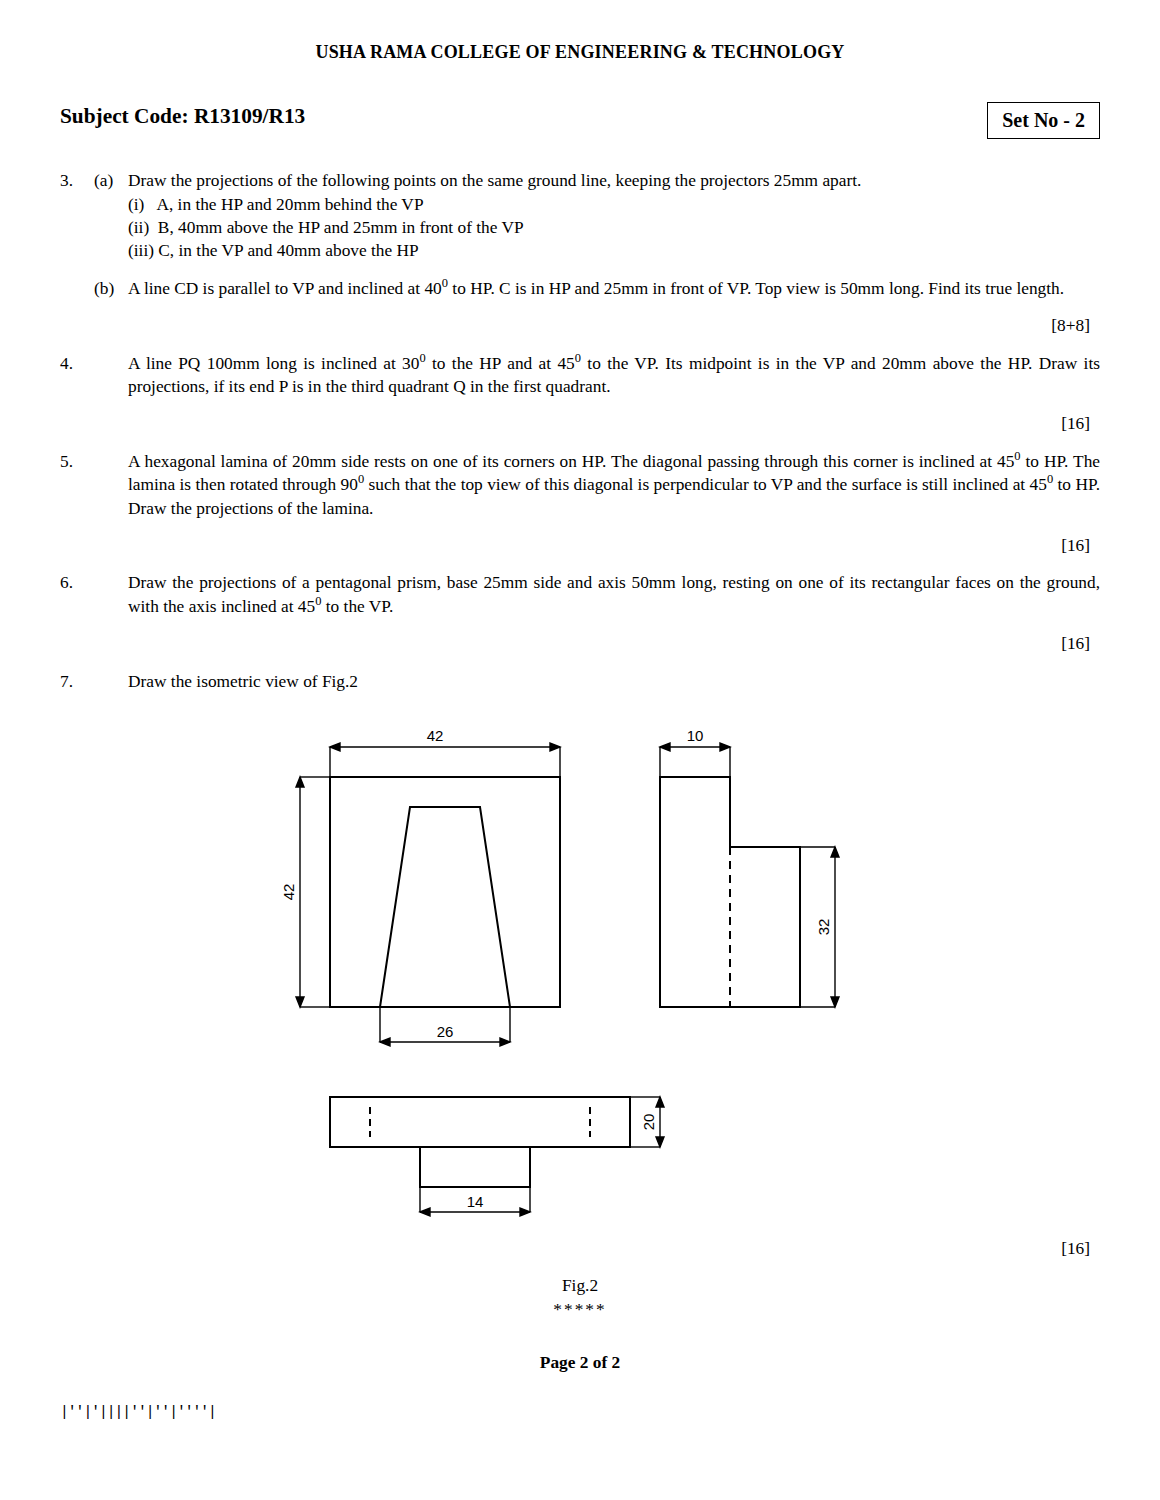USHA RAMA COLLEGE OF ENGINEERING & TECHNOLOGY
Subject Code: R13109/R13
Set No - 2
| 3. | (a) | Draw the projections of the following points on the same ground line, keeping the projectors 25mm apart. (i) A, in the HP and 20mm behind the VP (ii) B, 40mm above the HP and 25mm in front of the VP (iii) C, in the VP and 40mm above the HP |
| | (b) | A line CD is parallel to VP and inclined at 40 0 to HP. C is in HP and 25mm in front of VP. Top view is 50mm long. Find its true length. |
[8+8]
| 4. | | A line PQ 100mm long is inclined at 30 0 to the HP and at 45 0 to the VP. Its midpoint is in the VP and 20mm above the HP. Draw its projections, if its end P is in the third quadrant Q in the first quadrant. |
[16]
| 5. | | A hexagonal lamina of 20mm side rests on one of its corners on HP. The diagonal passing through this corner is inclined at 45 0 to HP. The lamina is then rotated through 90 0 such that the top view of this diagonal is perpendicular to VP and the surface is still inclined at 45 0 to HP. Draw the projections of the lamina. |
[16]
| 6. | | Draw the projections of a pentagonal prism, base 25mm side and axis 50mm long, resting on one of its rectangular faces on the ground, with the axis inclined at 45 0 to the VP. |
[16]
| 7. | | Draw the isometric view of Fig.2 |
42 10 42 32 26 20 14
[16]
Fig.2
*****
Page 2 of 2
|''|'||||''|''|''''|